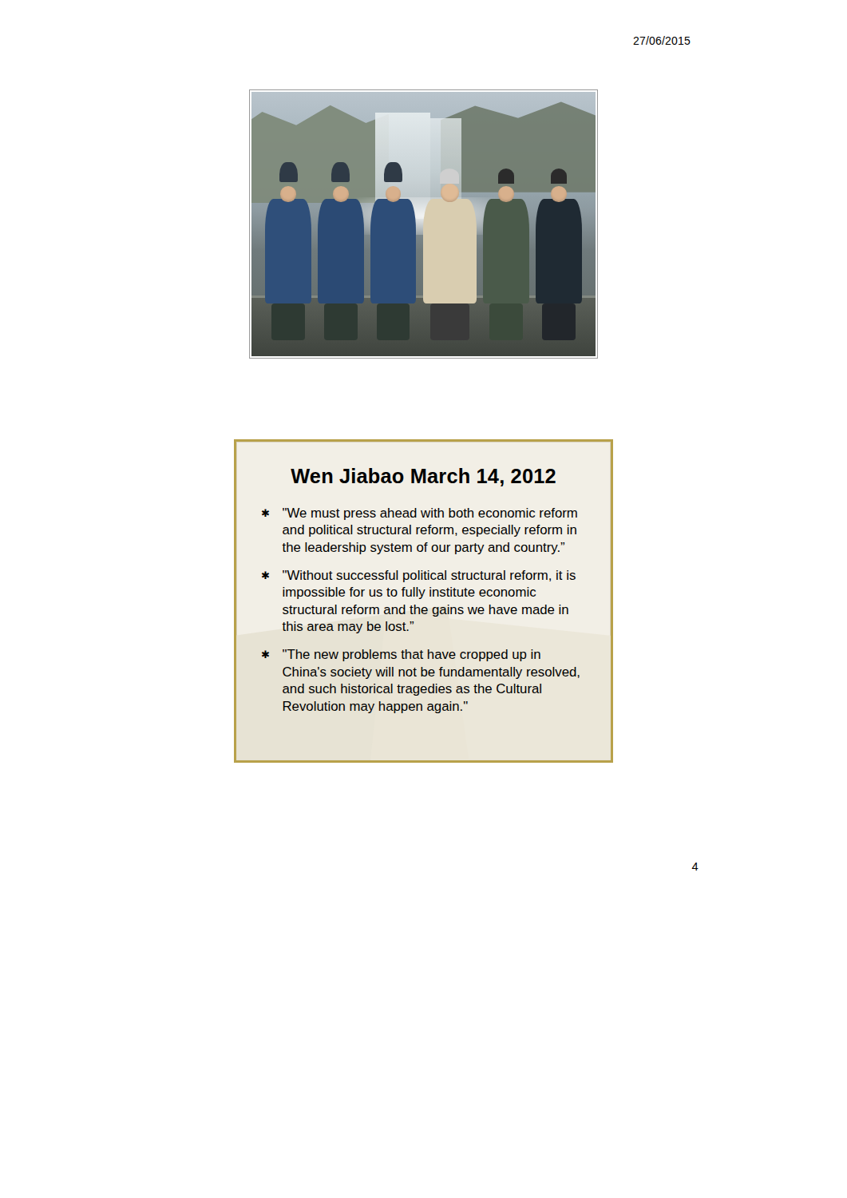27/06/2015
Wen Jiabao March 14, 2012
"We must press ahead with both economic reform and political structural reform, especially reform in the leadership system of our party and country.”
"Without successful political structural reform, it is impossible for us to fully institute economic structural reform and the gains we have made in this area may be lost.”
"The new problems that have cropped up in China's society will not be fundamentally resolved, and such historical tragedies as the Cultural Revolution may happen again."
4